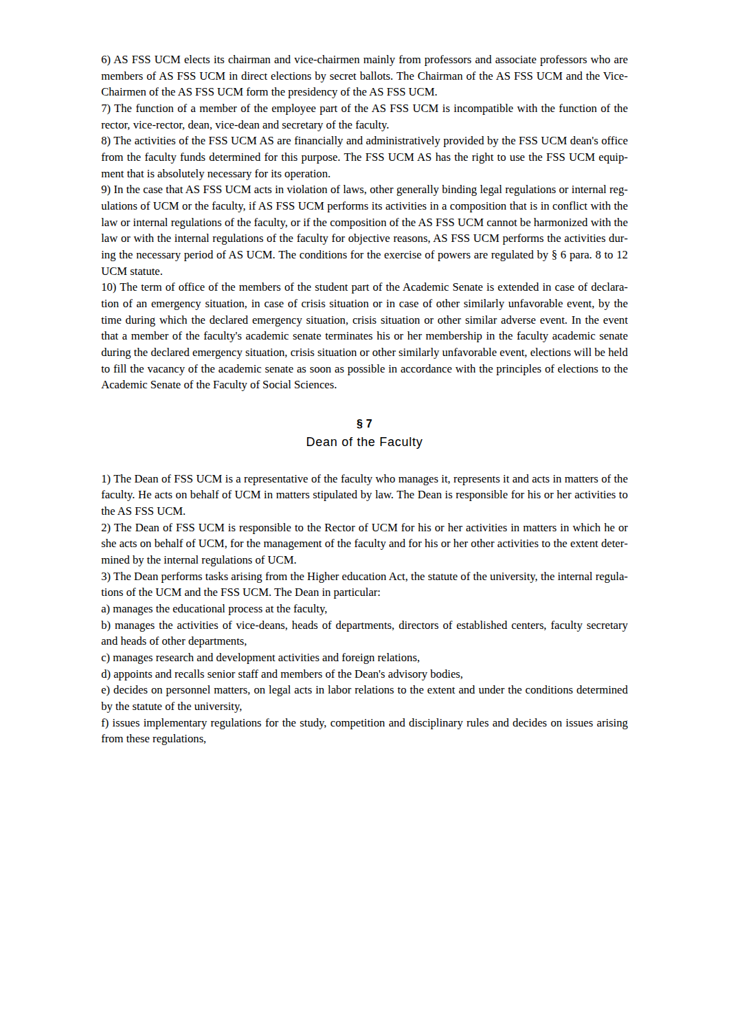6) AS FSS UCM elects its chairman and vice-chairmen mainly from professors and associate professors who are members of AS FSS UCM in direct elections by secret ballots. The Chairman of the AS FSS UCM and the Vice-Chairmen of the AS FSS UCM form the presidency of the AS FSS UCM.
7) The function of a member of the employee part of the AS FSS UCM is incompatible with the function of the rector, vice-rector, dean, vice-dean and secretary of the faculty.
8) The activities of the FSS UCM AS are financially and administratively provided by the FSS UCM dean's office from the faculty funds determined for this purpose. The FSS UCM AS has the right to use the FSS UCM equipment that is absolutely necessary for its operation.
9) In the case that AS FSS UCM acts in violation of laws, other generally binding legal regulations or internal regulations of UCM or the faculty, if AS FSS UCM performs its activities in a composition that is in conflict with the law or internal regulations of the faculty, or if the composition of the AS FSS UCM cannot be harmonized with the law or with the internal regulations of the faculty for objective reasons, AS FSS UCM performs the activities during the necessary period of AS UCM. The conditions for the exercise of powers are regulated by § 6 para. 8 to 12 UCM statute.
10) The term of office of the members of the student part of the Academic Senate is extended in case of declaration of an emergency situation, in case of crisis situation or in case of other similarly unfavorable event, by the time during which the declared emergency situation, crisis situation or other similar adverse event. In the event that a member of the faculty's academic senate terminates his or her membership in the faculty academic senate during the declared emergency situation, crisis situation or other similarly unfavorable event, elections will be held to fill the vacancy of the academic senate as soon as possible in accordance with the principles of elections to the Academic Senate of the Faculty of Social Sciences.
§ 7
Dean of the Faculty
1) The Dean of FSS UCM is a representative of the faculty who manages it, represents it and acts in matters of the faculty. He acts on behalf of UCM in matters stipulated by law. The Dean is responsible for his or her activities to the AS FSS UCM.
2) The Dean of FSS UCM is responsible to the Rector of UCM for his or her activities in matters in which he or she acts on behalf of UCM, for the management of the faculty and for his or her other activities to the extent determined by the internal regulations of UCM.
3) The Dean performs tasks arising from the Higher education Act, the statute of the university, the internal regulations of the UCM and the FSS UCM. The Dean in particular:
a) manages the educational process at the faculty,
b) manages the activities of vice-deans, heads of departments, directors of established centers, faculty secretary and heads of other departments,
c) manages research and development activities and foreign relations,
d) appoints and recalls senior staff and members of the Dean's advisory bodies,
e) decides on personnel matters, on legal acts in labor relations to the extent and under the conditions determined by the statute of the university,
f) issues implementary regulations for the study, competition and disciplinary rules and decides on issues arising from these regulations,